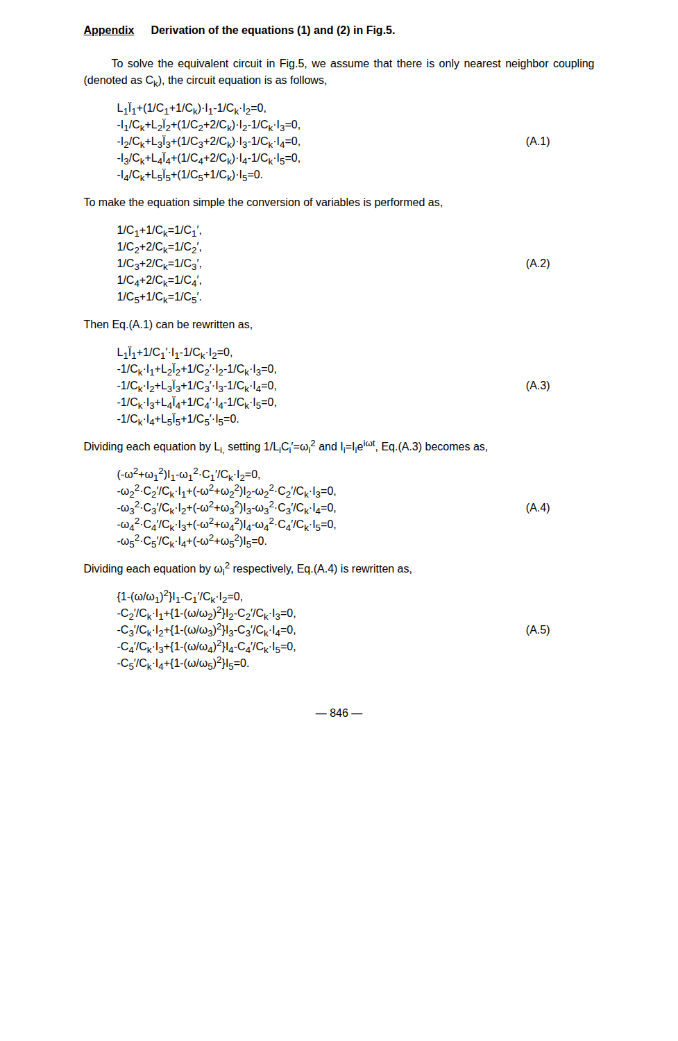Appendix Derivation of the equations (1) and (2) in Fig.5.
To solve the equivalent circuit in Fig.5, we assume that there is only nearest neighbor coupling (denoted as Ck), the circuit equation is as follows,
L1Ï1+(1/C1+1/Ck)·I1-1/Ck·I2=0,
-I1/Ck+L2Ï2+(1/C2+2/Ck)·I2-1/Ck·I3=0,
-I2/Ck+L3Ï3+(1/C3+2/Ck)·I3-1/Ck·I4=0,(A.1)
-I3/Ck+L4Ï4+(1/C4+2/Ck)·I4-1/Ck·I5=0,
-I4/Ck+L5Ï5+(1/C5+1/Ck)·I5=0.
To make the equation simple the conversion of variables is performed as,
1/C1+1/Ck=1/C1′,
1/C2+2/Ck=1/C2′,
1/C3+2/Ck=1/C3′,(A.2)
1/C4+2/Ck=1/C4′,
1/C5+1/Ck=1/C5′.
Then Eq.(A.1) can be rewritten as,
L1Ï1+1/C1′·I1-1/Ck·I2=0,
-1/Ck·I1+L2Ï2+1/C2′·I2-1/Ck·I3=0,
-1/Ck·I2+L3Ï3+1/C3′·I3-1/Ck·I4=0,(A.3)
-1/Ck·I3+L4Ï4+1/C4′·I4-1/Ck·I5=0,
-1/Ck·I4+L5Ï5+1/C5′·I5=0.
Dividing each equation by Li, setting 1/LiCi′=ωi2 and Ii=Iieiωt, Eq.(A.3) becomes as,
(-ω2+ω12)I1-ω12·C1′/Ck·I2=0,
-ω22·C2′/Ck·I1+(-ω2+ω22)I2-ω22·C2′/Ck·I3=0,
-ω32·C3′/Ck·I2+(-ω2+ω32)I3-ω32·C3′/Ck·I4=0,(A.4)
-ω42·C4′/Ck·I3+(-ω2+ω42)I4-ω42·C4′/Ck·I5=0,
-ω52·C5′/Ck·I4+(-ω2+ω52)I5=0.
Dividing each equation by ωi2 respectively, Eq.(A.4) is rewritten as,
{1-(ω/ω1)2}I1-C1′/Ck·I2=0,
-C2′/Ck·I1+{1-(ω/ω2)2}I2-C2′/Ck·I3=0,
-C3′/Ck·I2+{1-(ω/ω3)2}I3-C3′/Ck·I4=0,(A.5)
-C4′/Ck·I3+{1-(ω/ω4)2}I4-C4′/Ck·I5=0,
-C5′/Ck·I4+{1-(ω/ω5)2}I5=0.
— 846 —